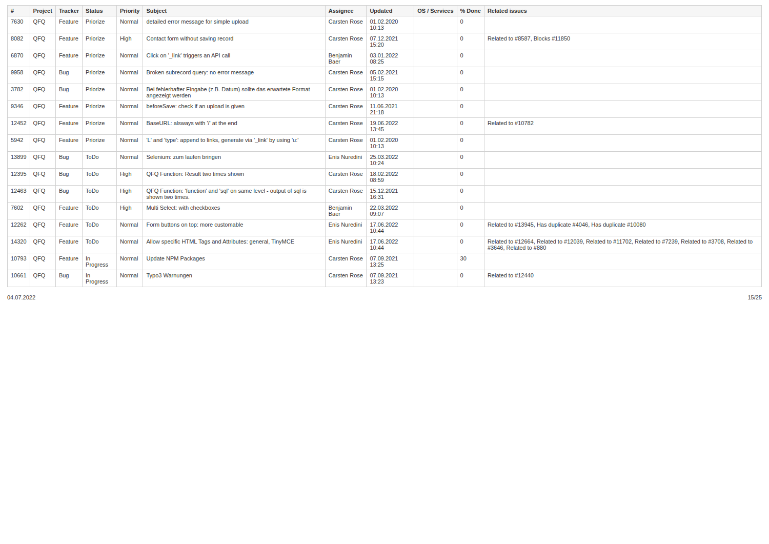| # | Project | Tracker | Status | Priority | Subject | Assignee | Updated | OS / Services | % Done | Related issues |
| --- | --- | --- | --- | --- | --- | --- | --- | --- | --- | --- |
| 7630 | QFQ | Feature | Priorize | Normal | detailed error message for simple upload | Carsten Rose | 01.02.2020 10:13 | | 0 | |
| 8082 | QFQ | Feature | Priorize | High | Contact form without saving record | Carsten Rose | 07.12.2021 15:20 | | 0 | Related to #8587, Blocks #11850 |
| 6870 | QFQ | Feature | Priorize | Normal | Click on '_link' triggers an API call | Benjamin Baer | 03.01.2022 08:25 | | 0 | |
| 9958 | QFQ | Bug | Priorize | Normal | Broken subrecord query: no error message | Carsten Rose | 05.02.2021 15:15 | | 0 | |
| 3782 | QFQ | Bug | Priorize | Normal | Bei fehlerhafter Eingabe (z.B. Datum) sollte das erwartete Format angezeigt werden | Carsten Rose | 01.02.2020 10:13 | | 0 | |
| 9346 | QFQ | Feature | Priorize | Normal | beforeSave: check if an upload is given | Carsten Rose | 11.06.2021 21:18 | | 0 | |
| 12452 | QFQ | Feature | Priorize | Normal | BaseURL: alsways with '/' at the end | Carsten Rose | 19.06.2022 13:45 | | 0 | Related to #10782 |
| 5942 | QFQ | Feature | Priorize | Normal | 'L' and 'type': append to links, generate via '_link' by using 'u:' | Carsten Rose | 01.02.2020 10:13 | | 0 | |
| 13899 | QFQ | Bug | ToDo | Normal | Selenium: zum laufen bringen | Enis Nuredini | 25.03.2022 10:24 | | 0 | |
| 12395 | QFQ | Bug | ToDo | High | QFQ Function: Result two times shown | Carsten Rose | 18.02.2022 08:59 | | 0 | |
| 12463 | QFQ | Bug | ToDo | High | QFQ Function: 'function' and 'sql' on same level - output of sql is shown two times. | Carsten Rose | 15.12.2021 16:31 | | 0 | |
| 7602 | QFQ | Feature | ToDo | High | Multi Select: with checkboxes | Benjamin Baer | 22.03.2022 09:07 | | 0 | |
| 12262 | QFQ | Feature | ToDo | Normal | Form buttons on top: more customable | Enis Nuredini | 17.06.2022 10:44 | | 0 | Related to #13945, Has duplicate #4046, Has duplicate #10080 |
| 14320 | QFQ | Feature | ToDo | Normal | Allow specific HTML Tags and Attributes: general, TinyMCE | Enis Nuredini | 17.06.2022 10:44 | | 0 | Related to #12664, Related to #12039, Related to #11702, Related to #7239, Related to #3708, Related to #3646, Related to #880 |
| 10793 | QFQ | Feature | In Progress | Normal | Update NPM Packages | Carsten Rose | 07.09.2021 13:25 | | 30 | |
| 10661 | QFQ | Bug | In Progress | Normal | Typo3 Warnungen | Carsten Rose | 07.09.2021 13:23 | | 0 | Related to #12440 |
04.07.2022 15/25